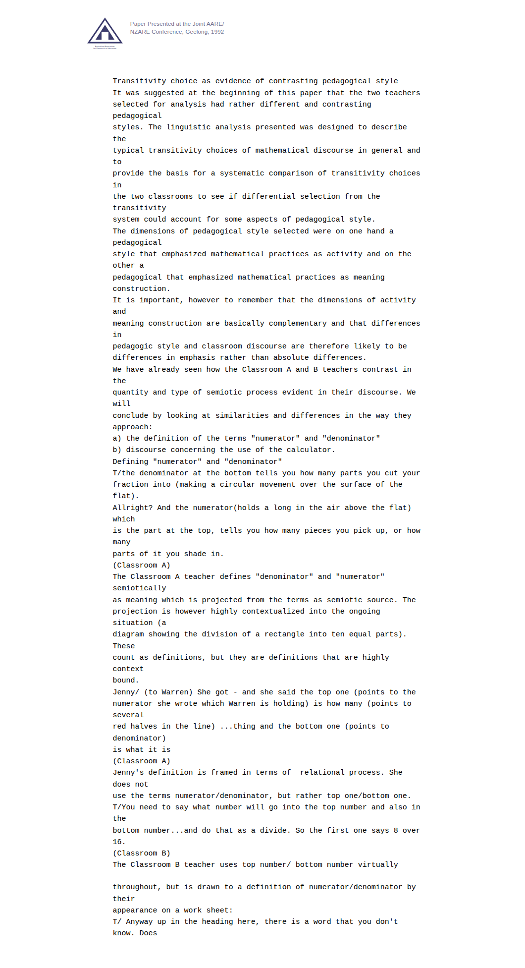Australian Association
for Research in Education
Paper Presented at the Joint AARE/
NZARE Conference, Geelong, 1992
Transitivity choice as evidence of contrasting pedagogical style It was suggested at the beginning of this paper that the two teachers selected for analysis had rather different and contrasting pedagogical styles. The linguistic analysis presented was designed to describe the typical transitivity choices of mathematical discourse in general and to provide the basis for a systematic comparison of transitivity choices in the two classrooms to see if differential selection from the transitivity system could account for some aspects of pedagogical style. The dimensions of pedagogical style selected were on one hand a pedagogical style that emphasized mathematical practices as activity and on the other a pedagogical that emphasized mathematical practices as meaning construction. It is important, however to remember that the dimensions of activity and meaning construction are basically complementary and that differences in pedagogic style and classroom discourse are therefore likely to be differences in emphasis rather than absolute differences. We have already seen how the Classroom A and B teachers contrast in the quantity and type of semiotic process evident in their discourse. We will conclude by looking at similarities and differences in the way they approach: a) the definition of the terms "numerator" and "denominator" b) discourse concerning the use of the calculator. Defining "numerator" and "denominator" T/the denominator at the bottom tells you how many parts you cut your fraction into (making a circular movement over the surface of the flat). Allright? And the numerator(holds a long in the air above the flat) which is the part at the top, tells you how many pieces you pick up, or how many parts of it you shade in. (Classroom A) The Classroom A teacher defines "denominator" and "numerator" semiotically as meaning which is projected from the terms as semiotic source. The projection is however highly contextualized into the ongoing situation (a diagram showing the division of a rectangle into ten equal parts). These count as definitions, but they are definitions that are highly context bound. Jenny/ (to Warren) She got - and she said the top one (points to the numerator she wrote which Warren is holding) is how many (points to several red halves in the line) ...thing and the bottom one (points to denominator) is what it is (Classroom A) Jenny's definition is framed in terms of relational process. She does not use the terms numerator/denominator, but rather top one/bottom one. T/You need to say what number will go into the top number and also in the bottom number...and do that as a divide. So the first one says 8 over 16. (Classroom B) The Classroom B teacher uses top number/ bottom number virtually
throughout, but is drawn to a definition of numerator/denominator by their appearance on a work sheet: T/ Anyway up in the heading here, there is a word that you don't know. Does